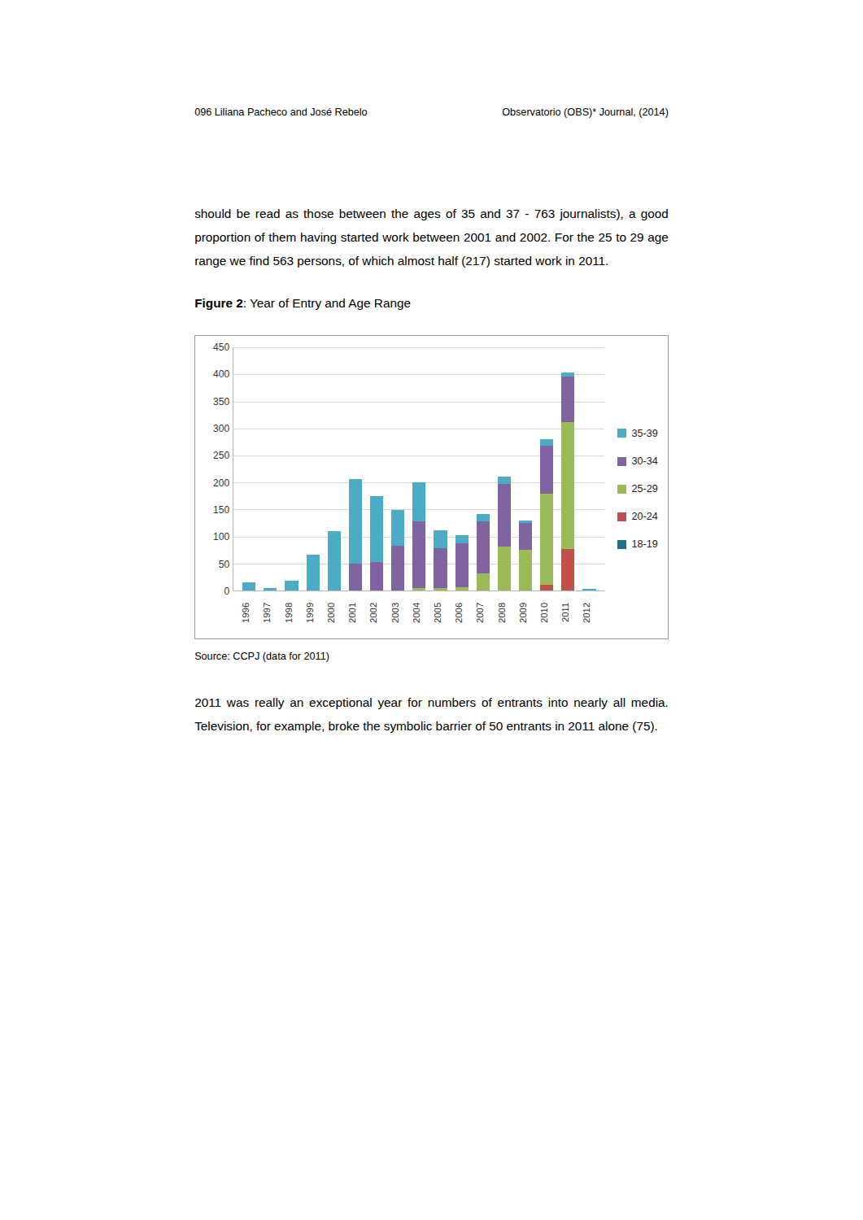096 Liliana Pacheco and José Rebelo Observatorio (OBS)* Journal, (2014)
should be read as those between the ages of 35 and 37 - 763 journalists), a good proportion of them having started work between 2001 and 2002. For the 25 to 29 age range we find 563 persons, of which almost half (217) started work in 2011.
Figure 2: Year of Entry and Age Range
450 400 350 300 250 200 150 100 50 0
1996 1997 1998 1999 2000 2001 2002 2003 2004 2005 2006 2007 2008 2009 2010 2011 2012
35-39
30-34
25-29
20-24
18-19
Source: CCPJ (data for 2011)
2011 was really an exceptional year for numbers of entrants into nearly all media. Television, for example, broke the symbolic barrier of 50 entrants in 2011 alone (75).